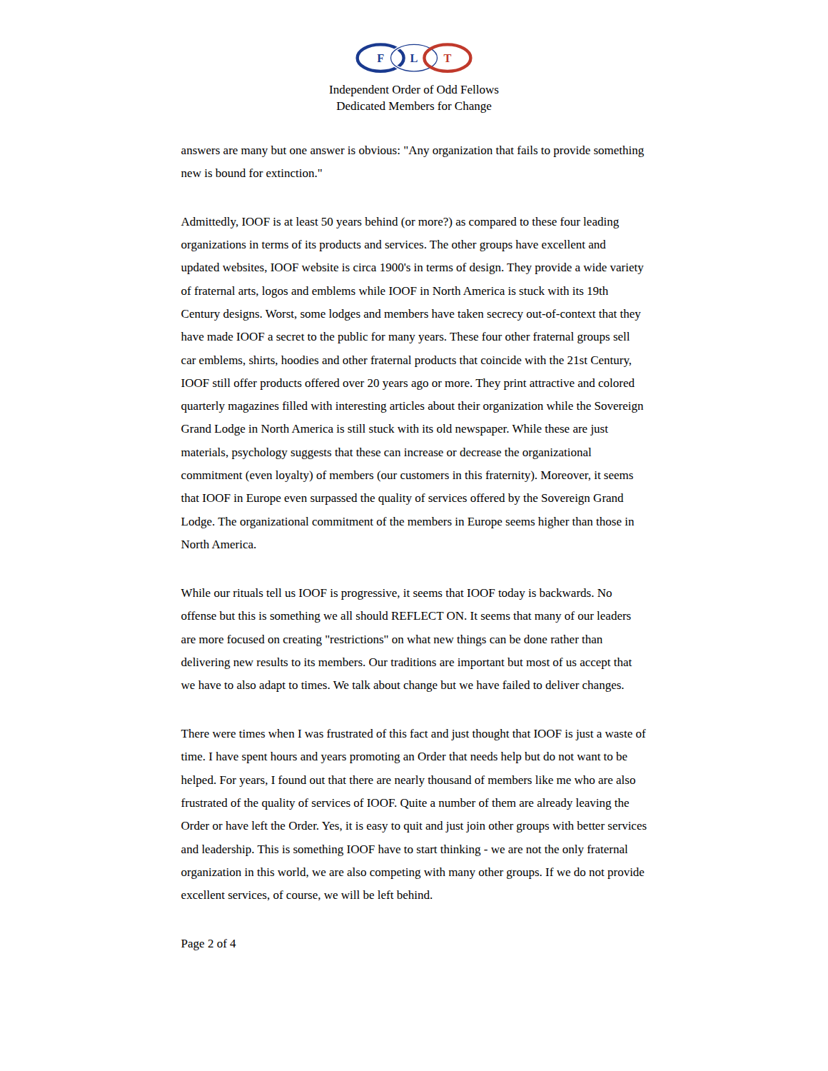F L T
Independent Order of Odd Fellows
Dedicated Members for Change
answers are many but one answer is obvious: "Any organization that fails to provide something new is bound for extinction."
Admittedly, IOOF is at least 50 years behind (or more?) as compared to these four leading organizations in terms of its products and services. The other groups have excellent and updated websites, IOOF website is circa 1900's in terms of design. They provide a wide variety of fraternal arts, logos and emblems while IOOF in North America is stuck with its 19th Century designs. Worst, some lodges and members have taken secrecy out-of-context that they have made IOOF a secret to the public for many years. These four other fraternal groups sell car emblems, shirts, hoodies and other fraternal products that coincide with the 21st Century, IOOF still offer products offered over 20 years ago or more. They print attractive and colored quarterly magazines filled with interesting articles about their organization while the Sovereign Grand Lodge in North America is still stuck with its old newspaper. While these are just materials, psychology suggests that these can increase or decrease the organizational commitment (even loyalty) of members (our customers in this fraternity). Moreover, it seems that IOOF in Europe even surpassed the quality of services offered by the Sovereign Grand Lodge. The organizational commitment of the members in Europe seems higher than those in North America.
While our rituals tell us IOOF is progressive, it seems that IOOF today is backwards. No offense but this is something we all should REFLECT ON. It seems that many of our leaders are more focused on creating "restrictions" on what new things can be done rather than delivering new results to its members. Our traditions are important but most of us accept that we have to also adapt to times. We talk about change but we have failed to deliver changes.
There were times when I was frustrated of this fact and just thought that IOOF is just a waste of time. I have spent hours and years promoting an Order that needs help but do not want to be helped. For years, I found out that there are nearly thousand of members like me who are also frustrated of the quality of services of IOOF. Quite a number of them are already leaving the Order or have left the Order. Yes, it is easy to quit and just join other groups with better services and leadership. This is something IOOF have to start thinking - we are not the only fraternal organization in this world, we are also competing with many other groups. If we do not provide excellent services, of course, we will be left behind.
Page 2 of 4